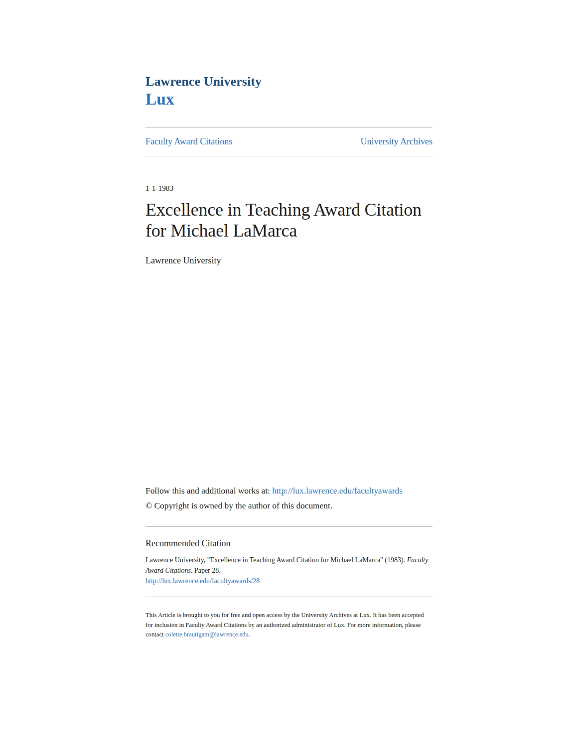Lawrence University
Lux
Faculty Award Citations University Archives
1-1-1983
Excellence in Teaching Award Citation for Michael LaMarca
Lawrence University
Follow this and additional works at: http://lux.lawrence.edu/facultyawards
© Copyright is owned by the author of this document.
Recommended Citation
Lawrence University, "Excellence in Teaching Award Citation for Michael LaMarca" (1983). Faculty Award Citations. Paper 28.
http://lux.lawrence.edu/facultyawards/28
This Article is brought to you for free and open access by the University Archives at Lux. It has been accepted for inclusion in Faculty Award Citations by an authorized administrator of Lux. For more information, please contact colette.brautigam@lawrence.edu.